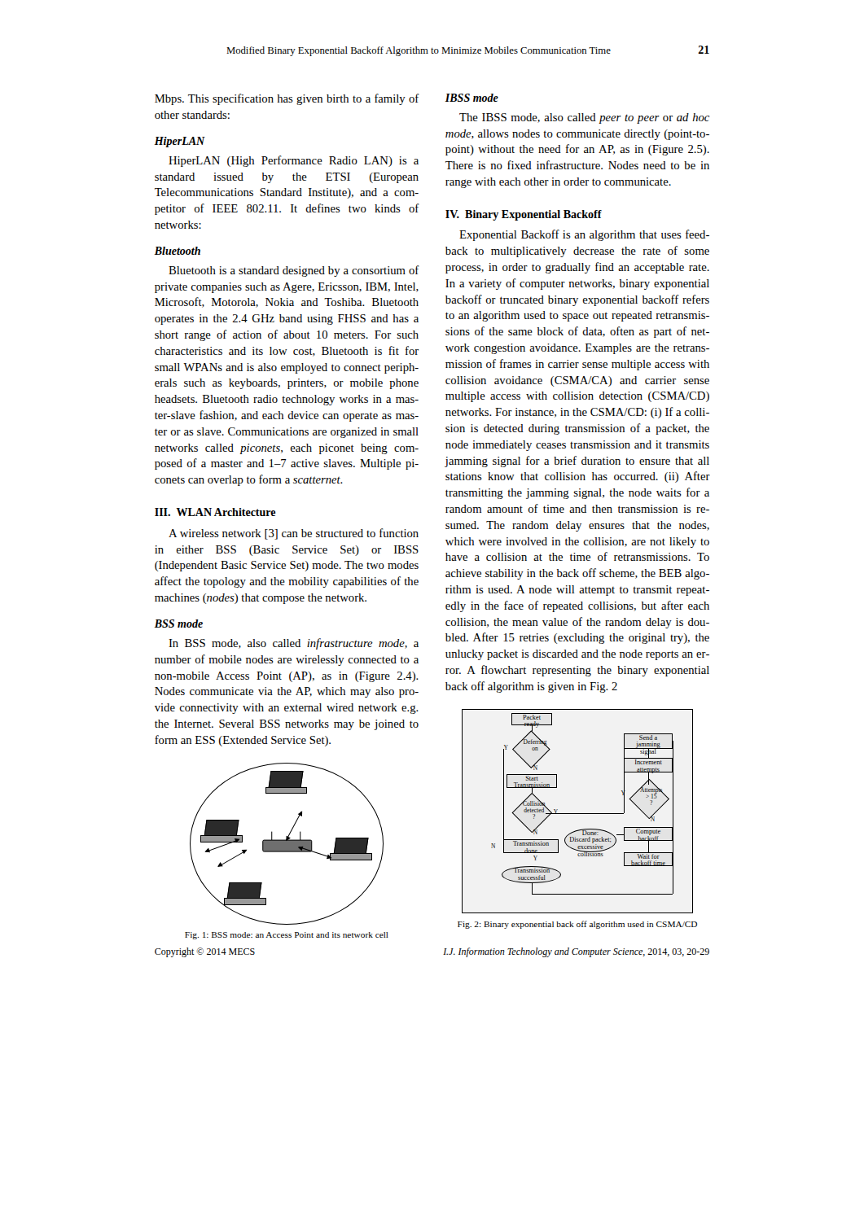Modified Binary Exponential Backoff Algorithm to Minimize Mobiles Communication Time
21
Mbps. This specification has given birth to a family of other standards:
HiperLAN
HiperLAN (High Performance Radio LAN) is a standard issued by the ETSI (European Telecommunications Standard Institute), and a competitor of IEEE 802.11. It defines two kinds of networks:
Bluetooth
Bluetooth is a standard designed by a consortium of private companies such as Agere, Ericsson, IBM, Intel, Microsoft, Motorola, Nokia and Toshiba. Bluetooth operates in the 2.4 GHz band using FHSS and has a short range of action of about 10 meters. For such characteristics and its low cost, Bluetooth is fit for small WPANs and is also employed to connect peripherals such as keyboards, printers, or mobile phone headsets. Bluetooth radio technology works in a master-slave fashion, and each device can operate as master or as slave. Communications are organized in small networks called piconets, each piconet being composed of a master and 1–7 active slaves. Multiple piconets can overlap to form a scatternet.
III. WLAN Architecture
A wireless network [3] can be structured to function in either BSS (Basic Service Set) or IBSS (Independent Basic Service Set) mode. The two modes affect the topology and the mobility capabilities of the machines (nodes) that compose the network.
BSS mode
In BSS mode, also called infrastructure mode, a number of mobile nodes are wirelessly connected to a non-mobile Access Point (AP), as in (Figure 2.4). Nodes communicate via the AP, which may also provide connectivity with an external wired network e.g. the Internet. Several BSS networks may be joined to form an ESS (Extended Service Set).
Fig. 1: BSS mode: an Access Point and its network cell
IBSS mode
The IBSS mode, also called peer to peer or ad hoc mode, allows nodes to communicate directly (point-to-point) without the need for an AP, as in (Figure 2.5). There is no fixed infrastructure. Nodes need to be in range with each other in order to communicate.
IV. Binary Exponential Backoff
Exponential Backoff is an algorithm that uses feedback to multiplicatively decrease the rate of some process, in order to gradually find an acceptable rate. In a variety of computer networks, binary exponential backoff or truncated binary exponential backoff refers to an algorithm used to space out repeated retransmissions of the same block of data, often as part of network congestion avoidance. Examples are the retransmission of frames in carrier sense multiple access with collision avoidance (CSMA/CA) and carrier sense multiple access with collision detection (CSMA/CD) networks. For instance, in the CSMA/CD: (i) If a collision is detected during transmission of a packet, the node immediately ceases transmission and it transmits jamming signal for a brief duration to ensure that all stations know that collision has occurred. (ii) After transmitting the jamming signal, the node waits for a random amount of time and then transmission is resumed. The random delay ensures that the nodes, which were involved in the collision, are not likely to have a collision at the time of retransmissions. To achieve stability in the back off scheme, the BEB algorithm is used. A node will attempt to transmit repeatedly in the face of repeated collisions, but after each collision, the mean value of the random delay is doubled. After 15 retries (excluding the original try), the unlucky packet is discarded and the node reports an error. A flowchart representing the binary exponential back off algorithm is given in Fig. 2
Packet
ready
Deferring
on
Y
N
Start
Transmission
Collision
detected
?
Y
N
Transmission
done
N
Y
Transmission
successful
Send a
jamming
signal
Increment
attempts
Attempts
> 15
?
Y
N
Compute
backoff
Wait for
backoff time
Done:
Discard packet;
excessive
collisions
Fig. 2: Binary exponential back off algorithm used in CSMA/CD
Copyright © 2014 MECS
I.J. Information Technology and Computer Science, 2014, 03, 20-29